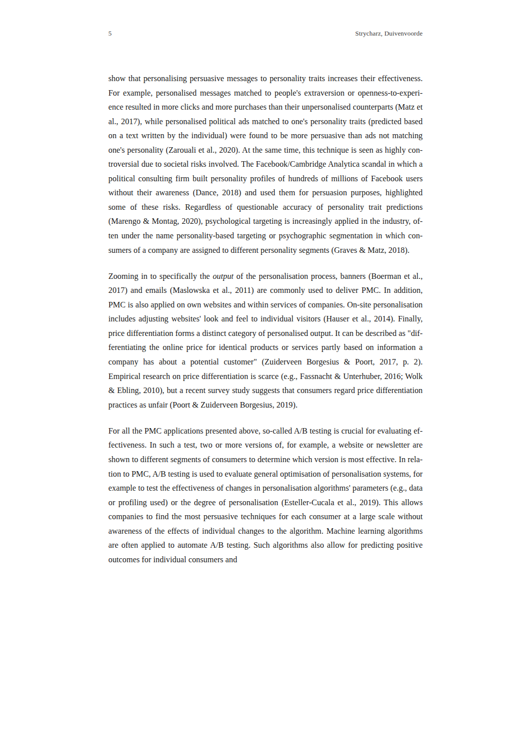5 Strycharz, Duivenvoorde
show that personalising persuasive messages to personality traits increases their effectiveness. For example, personalised messages matched to people's extraversion or openness-to-experience resulted in more clicks and more purchases than their unpersonalised counterparts (Matz et al., 2017), while personalised political ads matched to one's personality traits (predicted based on a text written by the individual) were found to be more persuasive than ads not matching one's personality (Zarouali et al., 2020). At the same time, this technique is seen as highly controversial due to societal risks involved. The Facebook/Cambridge Analytica scandal in which a political consulting firm built personality profiles of hundreds of millions of Facebook users without their awareness (Dance, 2018) and used them for persuasion purposes, highlighted some of these risks. Regardless of questionable accuracy of personality trait predictions (Marengo & Montag, 2020), psychological targeting is increasingly applied in the industry, often under the name personality-based targeting or psychographic segmentation in which consumers of a company are assigned to different personality segments (Graves & Matz, 2018).
Zooming in to specifically the output of the personalisation process, banners (Boerman et al., 2017) and emails (Maslowska et al., 2011) are commonly used to deliver PMC. In addition, PMC is also applied on own websites and within services of companies. On-site personalisation includes adjusting websites' look and feel to individual visitors (Hauser et al., 2014). Finally, price differentiation forms a distinct category of personalised output. It can be described as "differentiating the online price for identical products or services partly based on information a company has about a potential customer" (Zuiderveen Borgesius & Poort, 2017, p. 2). Empirical research on price differentiation is scarce (e.g., Fassnacht & Unterhuber, 2016; Wolk & Ebling, 2010), but a recent survey study suggests that consumers regard price differentiation practices as unfair (Poort & Zuiderveen Borgesius, 2019).
For all the PMC applications presented above, so-called A/B testing is crucial for evaluating effectiveness. In such a test, two or more versions of, for example, a website or newsletter are shown to different segments of consumers to determine which version is most effective. In relation to PMC, A/B testing is used to evaluate general optimisation of personalisation systems, for example to test the effectiveness of changes in personalisation algorithms' parameters (e.g., data or profiling used) or the degree of personalisation (Esteller-Cucala et al., 2019). This allows companies to find the most persuasive techniques for each consumer at a large scale without awareness of the effects of individual changes to the algorithm. Machine learning algorithms are often applied to automate A/B testing. Such algorithms also allow for predicting positive outcomes for individual consumers and